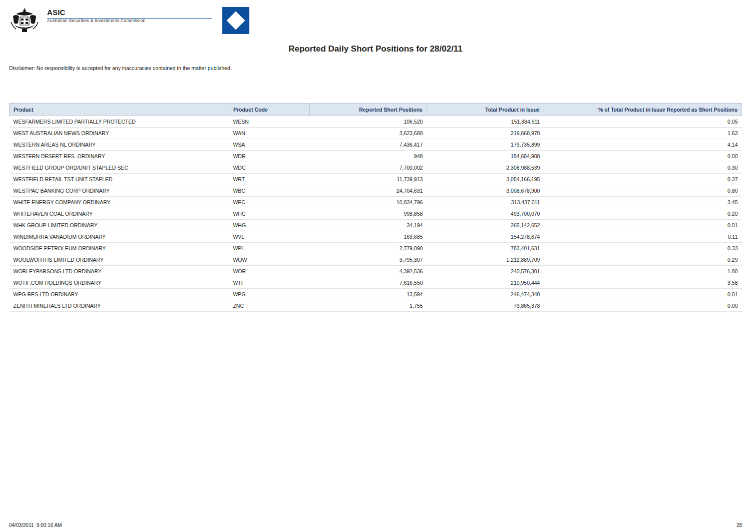ASIC
Australian Securities & Investments Commission
Reported Daily Short Positions for 28/02/11
Disclaimer: No responsibility is accepted for any inaccuracies contained in the matter published.
| Product | Product Code | Reported Short Positions | Total Product in Issue | % of Total Product in Issue Reported as Short Positions |
| --- | --- | --- | --- | --- |
| WESFARMERS LIMITED PARTIALLY PROTECTED | WESN | 106,520 | 151,884,911 | 0.05 |
| WEST AUSTRALIAN NEWS ORDINARY | WAN | 3,623,680 | 219,668,970 | 1.63 |
| WESTERN AREAS NL ORDINARY | WSA | 7,436,417 | 179,735,899 | 4.14 |
| WESTERN DESERT RES. ORDINARY | WDR | 948 | 154,684,908 | 0.00 |
| WESTFIELD GROUP ORD/UNIT STAPLED SEC | WDC | 7,700,002 | 2,308,988,539 | 0.30 |
| WESTFIELD RETAIL TST UNIT STAPLED | WRT | 11,739,913 | 3,054,166,195 | 0.37 |
| WESTPAC BANKING CORP ORDINARY | WBC | 24,704,631 | 3,008,678,900 | 0.80 |
| WHITE ENERGY COMPANY ORDINARY | WEC | 10,834,796 | 313,437,011 | 3.45 |
| WHITEHAVEN COAL ORDINARY | WHC | 998,858 | 493,700,070 | 0.20 |
| WHK GROUP LIMITED ORDINARY | WHG | 34,194 | 265,142,652 | 0.01 |
| WINDIMURRA VANADIUM ORDINARY | WVL | 163,685 | 154,278,674 | 0.11 |
| WOODSIDE PETROLEUM ORDINARY | WPL | 2,779,090 | 783,401,631 | 0.33 |
| WOOLWORTHS LIMITED ORDINARY | WOW | 3,795,307 | 1,212,889,709 | 0.29 |
| WORLEYPARSONS LTD ORDINARY | WOR | 4,392,536 | 240,576,301 | 1.80 |
| WOTIF.COM HOLDINGS ORDINARY | WTF | 7,616,550 | 210,950,444 | 3.58 |
| WPG RES LTD ORDINARY | WPG | 13,594 | 246,474,340 | 0.01 |
| ZENITH MINERALS LTD ORDINARY | ZNC | 1,755 | 73,865,378 | 0.00 |
04/03/2011 9:00:16 AM
28